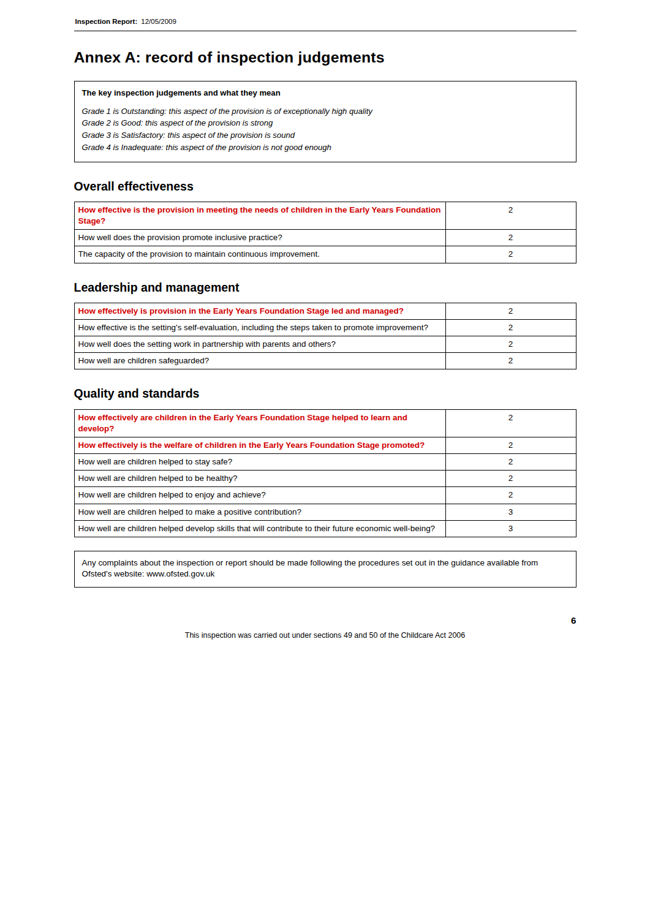Inspection Report: 12/05/2009
Annex A: record of inspection judgements
The key inspection judgements and what they mean
Grade 1 is Outstanding: this aspect of the provision is of exceptionally high quality
Grade 2 is Good: this aspect of the provision is strong
Grade 3 is Satisfactory: this aspect of the provision is sound
Grade 4 is Inadequate: this aspect of the provision is not good enough
Overall effectiveness
| How effective is the provision in meeting the needs of children in the Early Years Foundation Stage? | 2 |
| How well does the provision promote inclusive practice? | 2 |
| The capacity of the provision to maintain continuous improvement. | 2 |
Leadership and management
| How effectively is provision in the Early Years Foundation Stage led and managed? | 2 |
| How effective is the setting's self-evaluation, including the steps taken to promote improvement? | 2 |
| How well does the setting work in partnership with parents and others? | 2 |
| How well are children safeguarded? | 2 |
Quality and standards
| How effectively are children in the Early Years Foundation Stage helped to learn and develop? | 2 |
| How effectively is the welfare of children in the Early Years Foundation Stage promoted? | 2 |
| How well are children helped to stay safe? | 2 |
| How well are children helped to be healthy? | 2 |
| How well are children helped to enjoy and achieve? | 2 |
| How well are children helped to make a positive contribution? | 3 |
| How well are children helped develop skills that will contribute to their future economic well-being? | 3 |
Any complaints about the inspection or report should be made following the procedures set out in the guidance available from Ofsted's website: www.ofsted.gov.uk
6 This inspection was carried out under sections 49 and 50 of the Childcare Act 2006